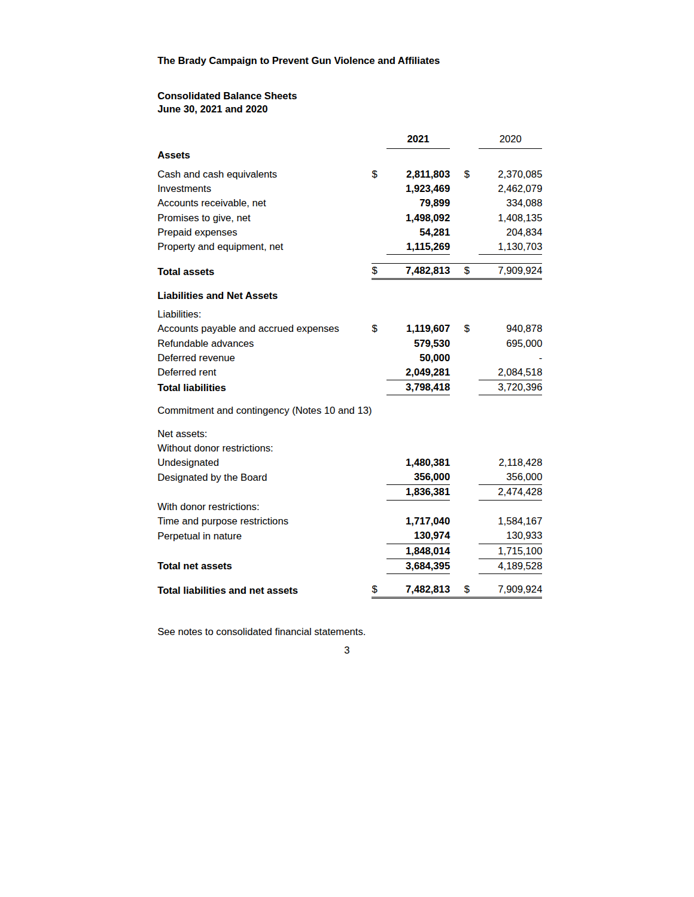The Brady Campaign to Prevent Gun Violence and Affiliates
Consolidated Balance Sheets
June 30, 2021 and 2020
| | | 2021 | | | 2020 |
| Assets | |
| Cash and cash equivalents | $ | 2,811,803 | | $ | 2,370,085 |
| Investments | | 1,923,469 | | | 2,462,079 |
| Accounts receivable, net | | 79,899 | | | 334,088 |
| Promises to give, net | | 1,498,092 | | | 1,408,135 |
| Prepaid expenses | | 54,281 | | | 204,834 |
| Property and equipment, net | | 1,115,269 | | | 1,130,703 |
| Total assets | $ | 7,482,813 | | $ | 7,909,924 |
| Liabilities and Net Assets | |
| Liabilities: | |
| Accounts payable and accrued expenses | $ | 1,119,607 | | $ | 940,878 |
| Refundable advances | | 579,530 | | | 695,000 |
| Deferred revenue | | 50,000 | | | - |
| Deferred rent | | 2,049,281 | | | 2,084,518 |
| Total liabilities | | 3,798,418 | | | 3,720,396 |
| Commitment and contingency (Notes 10 and 13) | |
| Net assets: | |
| Without donor restrictions: | |
| Undesignated | | 1,480,381 | | | 2,118,428 |
| Designated by the Board | | 356,000 | | | 356,000 |
| | | 1,836,381 | | | 2,474,428 |
| With donor restrictions: | |
| Time and purpose restrictions | | 1,717,040 | | | 1,584,167 |
| Perpetual in nature | | 130,974 | | | 130,933 |
| | | 1,848,014 | | | 1,715,100 |
| Total net assets | | 3,684,395 | | | 4,189,528 |
| Total liabilities and net assets | $ | 7,482,813 | | $ | 7,909,924 |
See notes to consolidated financial statements.
3